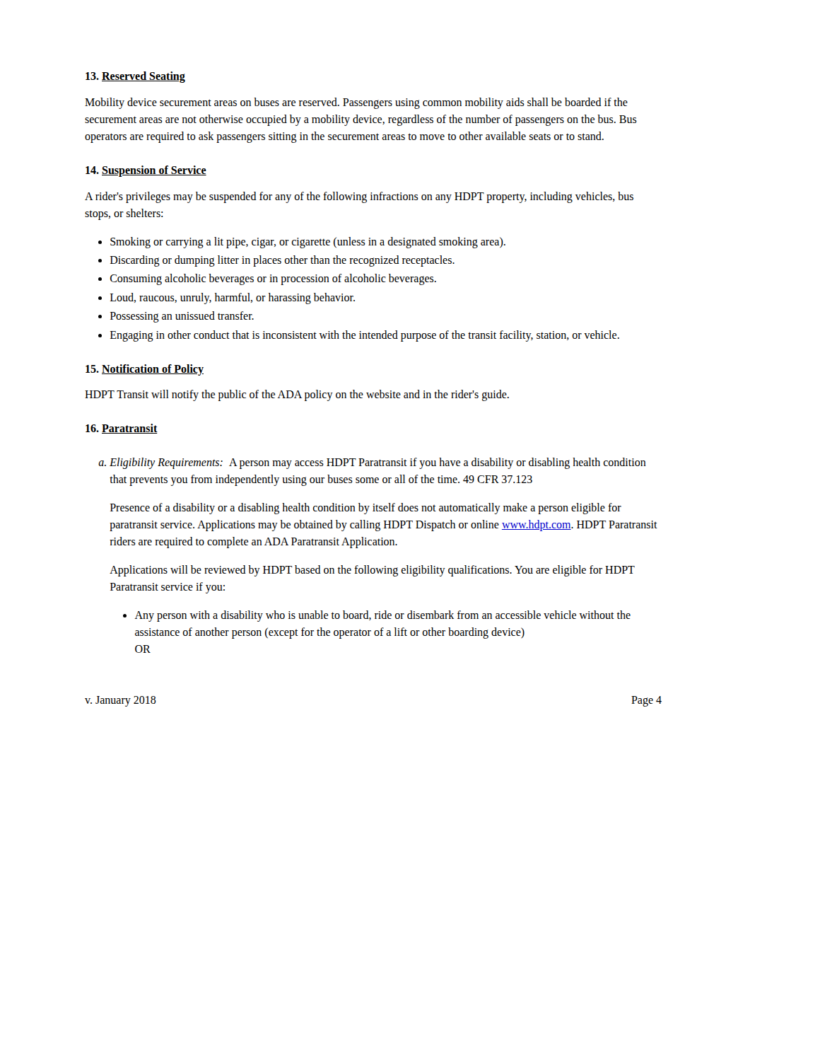13. Reserved Seating
Mobility device securement areas on buses are reserved. Passengers using common mobility aids shall be boarded if the securement areas are not otherwise occupied by a mobility device, regardless of the number of passengers on the bus. Bus operators are required to ask passengers sitting in the securement areas to move to other available seats or to stand.
14. Suspension of Service
A rider's privileges may be suspended for any of the following infractions on any HDPT property, including vehicles, bus stops, or shelters:
Smoking or carrying a lit pipe, cigar, or cigarette (unless in a designated smoking area).
Discarding or dumping litter in places other than the recognized receptacles.
Consuming alcoholic beverages or in procession of alcoholic beverages.
Loud, raucous, unruly, harmful, or harassing behavior.
Possessing an unissued transfer.
Engaging in other conduct that is inconsistent with the intended purpose of the transit facility, station, or vehicle.
15. Notification of Policy
HDPT Transit will notify the public of the ADA policy on the website and in the rider's guide.
16. Paratransit
Eligibility Requirements: A person may access HDPT Paratransit if you have a disability or disabling health condition that prevents you from independently using our buses some or all of the time. 49 CFR 37.123
Presence of a disability or a disabling health condition by itself does not automatically make a person eligible for paratransit service. Applications may be obtained by calling HDPT Dispatch or online www.hdpt.com. HDPT Paratransit riders are required to complete an ADA Paratransit Application.
Applications will be reviewed by HDPT based on the following eligibility qualifications. You are eligible for HDPT Paratransit service if you:
Any person with a disability who is unable to board, ride or disembark from an accessible vehicle without the assistance of another person (except for the operator of a lift or other boarding device)
OR
v. January 2018 Page 4